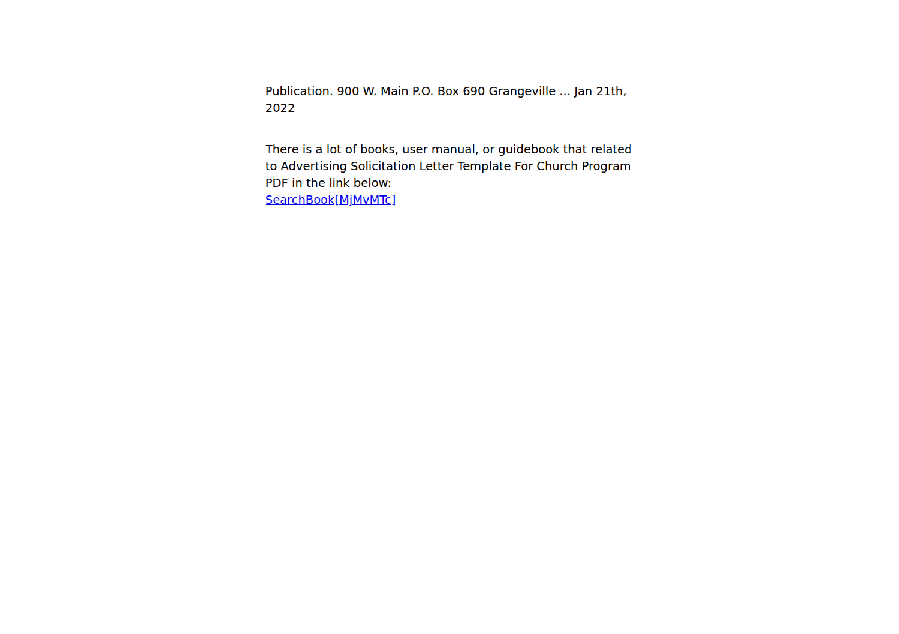Publication. 900 W. Main P.O. Box 690 Grangeville ... Jan 21th, 2022
There is a lot of books, user manual, or guidebook that related to Advertising Solicitation Letter Template For Church Program PDF in the link below:
SearchBook[MjMvMTc]